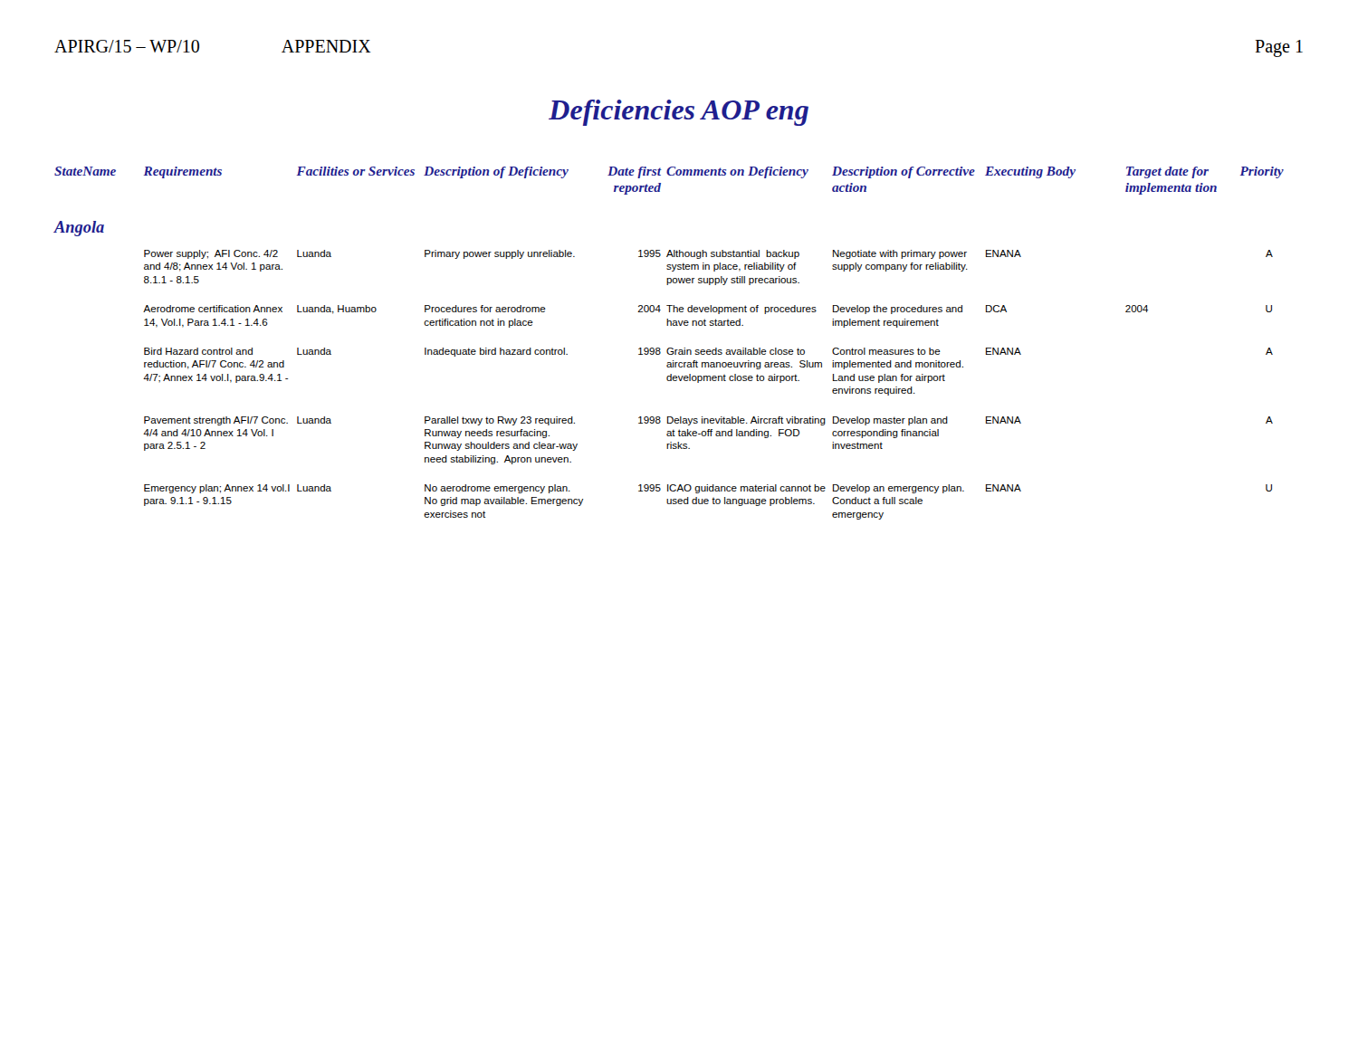APIRG/15 – WP/10 APPENDIX Page 1
Deficiencies AOP eng
| StateName | Requirements | Facilities or Services | Description of Deficiency | Date first reported | Comments on Deficiency | Description of Corrective action | Executing Body | Target date for implementa tion | Priority |
| --- | --- | --- | --- | --- | --- | --- | --- | --- | --- |
| Angola |
| | Power supply; AFI Conc. 4/2 and 4/8; Annex 14 Vol. 1 para. 8.1.1 - 8.1.5 | Luanda | Primary power supply unreliable. | 1995 | Although substantial backup system in place, reliability of power supply still precarious. | Negotiate with primary power supply company for reliability. | ENANA | | A |
| | Aerodrome certification Annex 14, Vol.I, Para 1.4.1 - 1.4.6 | Luanda, Huambo | Procedures for aerodrome certification not in place | 2004 | The development of procedures have not started. | Develop the procedures and implement requirement | DCA | 2004 | U |
| | Bird Hazard control and reduction, AFI/7 Conc. 4/2 and 4/7; Annex 14 vol.I, para.9.4.1 - | Luanda | Inadequate bird hazard control. | 1998 | Grain seeds available close to aircraft manoeuvring areas. Slum development close to airport. | Control measures to be implemented and monitored. Land use plan for airport environs required. | ENANA | | A |
| | Pavement strength AFI/7 Conc. 4/4 and 4/10 Annex 14 Vol. I para 2.5.1 - 2 | Luanda | Parallel txwy to Rwy 23 required. Runway needs resurfacing. Runway shoulders and clear-way need stabilizing. Apron uneven. | 1998 | Delays inevitable. Aircraft vibrating at take-off and landing. FOD risks. | Develop master plan and corresponding financial investment | ENANA | | A |
| | Emergency plan; Annex 14 vol.I para. 9.1.1 - 9.1.15 | Luanda | No aerodrome emergency plan. No grid map available. Emergency exercises not | 1995 | ICAO guidance material cannot be used due to language problems. | Develop an emergency plan. Conduct a full scale emergency | ENANA | | U |